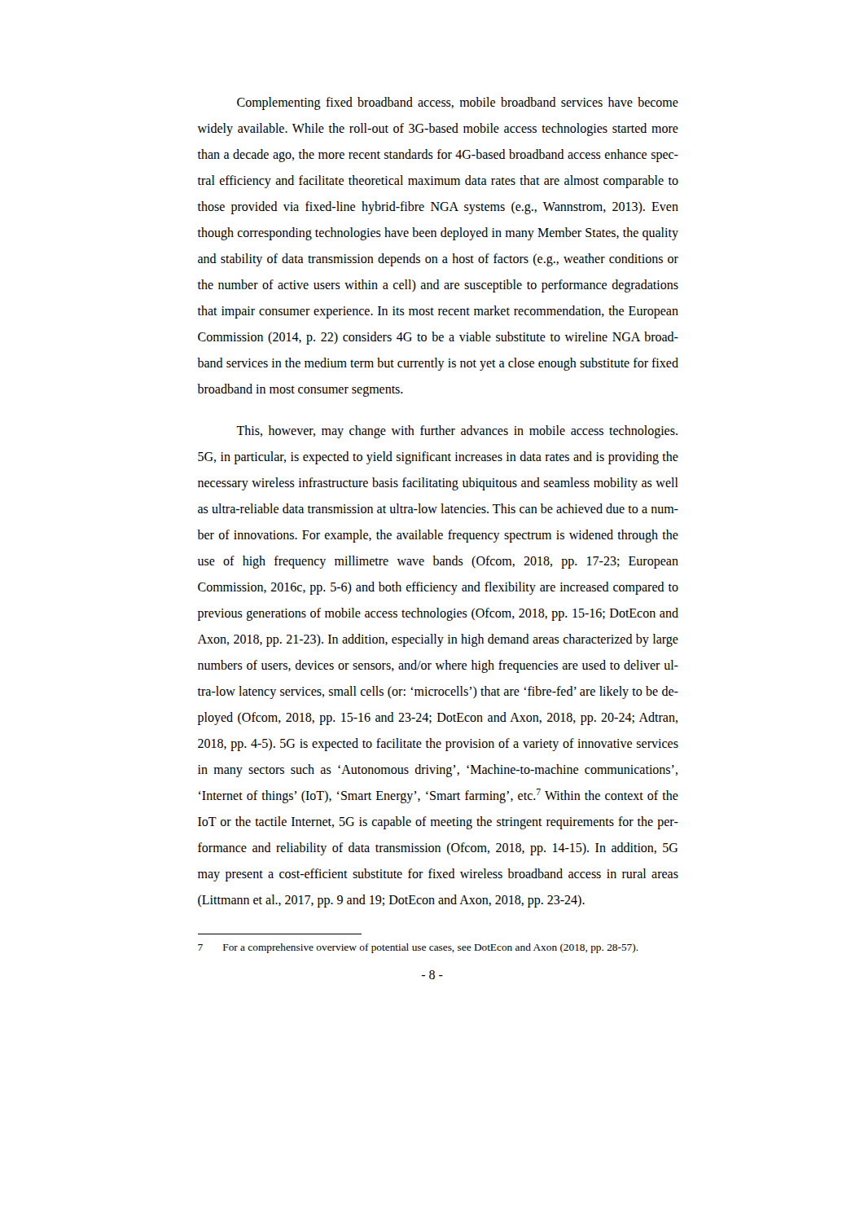Complementing fixed broadband access, mobile broadband services have become widely available. While the roll-out of 3G-based mobile access technologies started more than a decade ago, the more recent standards for 4G-based broadband access enhance spectral efficiency and facilitate theoretical maximum data rates that are almost comparable to those provided via fixed-line hybrid-fibre NGA systems (e.g., Wannstrom, 2013). Even though corresponding technologies have been deployed in many Member States, the quality and stability of data transmission depends on a host of factors (e.g., weather conditions or the number of active users within a cell) and are susceptible to performance degradations that impair consumer experience. In its most recent market recommendation, the European Commission (2014, p. 22) considers 4G to be a viable substitute to wireline NGA broadband services in the medium term but currently is not yet a close enough substitute for fixed broadband in most consumer segments.
This, however, may change with further advances in mobile access technologies. 5G, in particular, is expected to yield significant increases in data rates and is providing the necessary wireless infrastructure basis facilitating ubiquitous and seamless mobility as well as ultra-reliable data transmission at ultra-low latencies. This can be achieved due to a number of innovations. For example, the available frequency spectrum is widened through the use of high frequency millimetre wave bands (Ofcom, 2018, pp. 17-23; European Commission, 2016c, pp. 5-6) and both efficiency and flexibility are increased compared to previous generations of mobile access technologies (Ofcom, 2018, pp. 15-16; DotEcon and Axon, 2018, pp. 21-23). In addition, especially in high demand areas characterized by large numbers of users, devices or sensors, and/or where high frequencies are used to deliver ultra-low latency services, small cells (or: ‘microcells’) that are ‘fibre-fed’ are likely to be deployed (Ofcom, 2018, pp. 15-16 and 23-24; DotEcon and Axon, 2018, pp. 20-24; Adtran, 2018, pp. 4-5). 5G is expected to facilitate the provision of a variety of innovative services in many sectors such as ‘Autonomous driving’, ‘Machine-to-machine communications’, ‘Internet of things’ (IoT), ‘Smart Energy’, ‘Smart farming’, etc.7 Within the context of the IoT or the tactile Internet, 5G is capable of meeting the stringent requirements for the performance and reliability of data transmission (Ofcom, 2018, pp. 14-15). In addition, 5G may present a cost-efficient substitute for fixed wireless broadband access in rural areas (Littmann et al., 2017, pp. 9 and 19; DotEcon and Axon, 2018, pp. 23-24).
7 For a comprehensive overview of potential use cases, see DotEcon and Axon (2018, pp. 28-57).
- 8 -